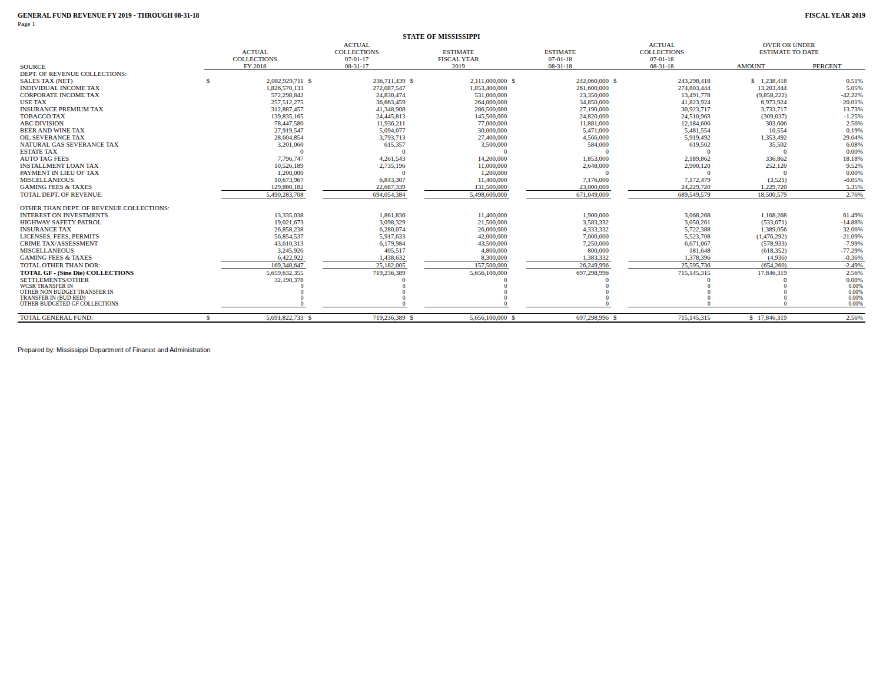GENERAL FUND REVENUE FY 2019 - THROUGH 08-31-18
FISCAL YEAR 2019
Page 1
STATE OF MISSISSIPPI
| | | ACTUAL | | | ACTUAL | OVER OR UNDER |
| --- | --- | --- | --- | --- | --- | --- |
| | ACTUAL | COLLECTIONS | ESTIMATE | ESTIMATE | COLLECTIONS | ESTIMATE TO DATE |
| | COLLECTIONS | 07-01-17 | FISCAL YEAR | 07-01-18 | 07-01-18 | | |
| SOURCE | FY 2018 | 08-31-17 | 2019 | 08-31-18 | 08-31-18 | AMOUNT | PERCENT |
| DEPT. OF REVENUE COLLECTIONS: | |
| SALES TAX (NET) | $ | 2,082,929,711 | $ | 236,711,439 | $ | 2,111,000,000 | $ | 242,060,000 | $ | 243,298,418 | $ 1,238,418 | 0.51% |
| INDIVIDUAL INCOME TAX | | 1,826,570,133 | | 272,087,547 | | 1,853,400,000 | | 261,600,000 | | 274,803,444 | 13,203,444 | 5.05% |
| CORPORATE INCOME TAX | | 572,298,842 | | 24,830,474 | | 531,000,000 | | 23,350,000 | | 13,491,778 | (9,858,222) | -42.22% |
| USE TAX | | 257,512,275 | | 36,663,459 | | 264,000,000 | | 34,850,000 | | 41,823,924 | 6,973,924 | 20.01% |
| INSURANCE PREMIUM TAX | | 312,887,457 | | 41,348,908 | | 286,500,000 | | 27,190,000 | | 30,923,717 | 3,733,717 | 13.73% |
| TOBACCO TAX | | 139,835,165 | | 24,445,813 | | 145,500,000 | | 24,820,000 | | 24,510,963 | (309,037) | -1.25% |
| ABC DIVISION | | 78,447,580 | | 11,936,211 | | 77,000,000 | | 11,881,000 | | 12,184,606 | 303,606 | 2.56% |
| BEER AND WINE TAX | | 27,919,547 | | 5,094,077 | | 30,000,000 | | 5,471,000 | | 5,481,554 | 10,554 | 0.19% |
| OIL SEVERANCE TAX | | 28,604,854 | | 3,793,713 | | 27,400,000 | | 4,566,000 | | 5,919,492 | 1,353,492 | 29.64% |
| NATURAL GAS SEVERANCE TAX | | 3,201,060 | | 615,357 | | 3,500,000 | | 584,000 | | 619,502 | 35,502 | 6.08% |
| ESTATE TAX | | 0 | | 0 | | 0 | | 0 | | 0 | 0 | 0.00% |
| AUTO TAG FEES | | 7,796,747 | | 4,261,543 | | 14,200,000 | | 1,853,000 | | 2,189,862 | 336,862 | 18.18% |
| INSTALLMENT LOAN TAX | | 10,526,189 | | 2,735,196 | | 11,000,000 | | 2,648,000 | | 2,900,120 | 252,120 | 9.52% |
| PAYMENT IN LIEU OF TAX | | 1,200,000 | | 0 | | 1,200,000 | | 0 | | 0 | 0 | 0.00% |
| MISCELLANEOUS | | 10,673,967 | | 6,843,307 | | 11,400,000 | | 7,176,000 | | 7,172,479 | (3,521) | -0.05% |
| GAMING FEES & TAXES | | 129,880,182 | | 22,687,339 | | 131,500,000 | | 23,000,000 | | 24,229,720 | 1,229,720 | 5.35% |
| TOTAL DEPT. OF REVENUE: | | 5,490,283,708 | | 694,054,384 | | 5,498,600,000 | | 671,049,000 | | 689,549,579 | 18,500,579 | 2.76% |
| OTHER THAN DEPT. OF REVENUE COLLECTIONS: | |
| INTEREST ON INVESTMENTS | | 13,335,038 | | 1,861,836 | | 11,400,000 | | 1,900,000 | | 3,068,268 | 1,168,268 | 61.49% |
| HIGHWAY SAFETY PATROL | | 19,021,673 | | 3,098,329 | | 21,500,000 | | 3,583,332 | | 3,050,261 | (533,071) | -14.88% |
| INSURANCE TAX | | 26,858,238 | | 6,280,074 | | 26,000,000 | | 4,333,332 | | 5,722,388 | 1,389,056 | 32.06% |
| LICENSES, FEES, PERMITS | | 56,854,537 | | 5,917,633 | | 42,000,000 | | 7,000,000 | | 5,523,708 | (1,476,292) | -21.09% |
| CRIME TAX/ASSESSMENT | | 43,610,313 | | 6,179,984 | | 43,500,000 | | 7,250,000 | | 6,671,067 | (578,933) | -7.99% |
| MISCELLANEOUS | | 3,245,926 | | 405,517 | | 4,800,000 | | 800,000 | | 181,648 | (618,352) | -77.29% |
| GAMING FEES & TAXES | | 6,422,922 | | 1,438,632 | | 8,300,000 | | 1,383,332 | | 1,378,396 | (4,936) | -0.36% |
| TOTAL OTHER THAN DOR: | | 169,348,647 | | 25,182,005 | | 157,500,000 | | 26,249,996 | | 25,595,736 | (654,260) | -2.49% |
| TOTAL GF - (Sine Die) COLLECTIONS | | 5,659,632,355 | | 719,236,389 | | 5,656,100,000 | | 697,298,996 | | 715,145,315 | 17,846,319 | 2.56% |
| SETTLEMENTS/OTHER | | 32,190,378 | | 0 | | 0 | | 0 | | 0 | 0 | 0.00% |
| WCSR TRANSFER IN | | 0 | | 0 | | 0 | | 0 | | 0 | 0 | 0.00% |
| OTHER NON BUDGET TRANSFER IN | | 0 | | 0 | | 0 | | 0 | | 0 | 0 | 0.00% |
| TRANSFER IN (BUD RED) | | 0 | | 0 | | 0 | | 0 | | 0 | 0 | 0.00% |
| OTHER BUDGETED GF COLLECTIONS | | 0 | | 0 | | 0 | | 0 | | 0 | 0 | 0.00% |
| TOTAL GENERAL FUND: | $ | 5,691,822,733 | $ | 719,236,389 | $ | 5,656,100,000 | $ | 697,298,996 | $ | 715,145,315 | $ 17,846,319 | 2.56% |
Prepared by: Mississippi Department of Finance and Administration